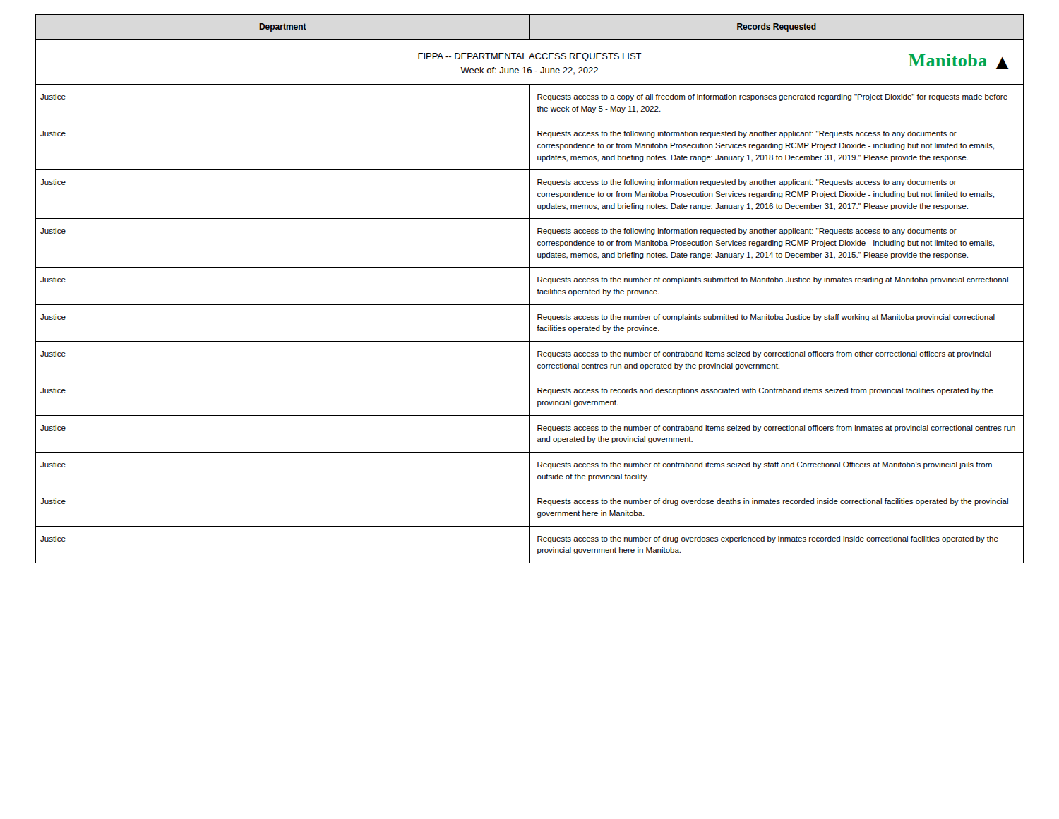| Manitoba ▲ FIPPA -- DEPARTMENTAL ACCESS REQUESTS LIST Week of: June 16 - June 22, 2022 |
| Department | Records Requested |
| Justice | Requests access to a copy of all freedom of information responses generated regarding "Project Dioxide" for requests made before the week of May 5 - May 11, 2022. |
| Justice | Requests access to the following information requested by another applicant: "Requests access to any documents or correspondence to or from Manitoba Prosecution Services regarding RCMP Project Dioxide - including but not limited to emails, updates, memos, and briefing notes. Date range: January 1, 2018 to December 31, 2019." Please provide the response. |
| Justice | Requests access to the following information requested by another applicant: "Requests access to any documents or correspondence to or from Manitoba Prosecution Services regarding RCMP Project Dioxide - including but not limited to emails, updates, memos, and briefing notes. Date range: January 1, 2016 to December 31, 2017." Please provide the response. |
| Justice | Requests access to the following information requested by another applicant: "Requests access to any documents or correspondence to or from Manitoba Prosecution Services regarding RCMP Project Dioxide - including but not limited to emails, updates, memos, and briefing notes. Date range: January 1, 2014 to December 31, 2015." Please provide the response. |
| Justice | Requests access to the number of complaints submitted to Manitoba Justice by inmates residing at Manitoba provincial correctional facilities operated by the province. |
| Justice | Requests access to the number of complaints submitted to Manitoba Justice by staff working at Manitoba provincial correctional facilities operated by the province. |
| Justice | Requests access to the number of contraband items seized by correctional officers from other correctional officers at provincial correctional centres run and operated by the provincial government. |
| Justice | Requests access to records and descriptions associated with Contraband items seized from provincial facilities operated by the provincial government. |
| Justice | Requests access to the number of contraband items seized by correctional officers from inmates at provincial correctional centres run and operated by the provincial government. |
| Justice | Requests access to the number of contraband items seized by staff and Correctional Officers at Manitoba's provincial jails from outside of the provincial facility. |
| Justice | Requests access to the number of drug overdose deaths in inmates recorded inside correctional facilities operated by the provincial government here in Manitoba. |
| Justice | Requests access to the number of drug overdoses experienced by inmates recorded inside correctional facilities operated by the provincial government here in Manitoba. |